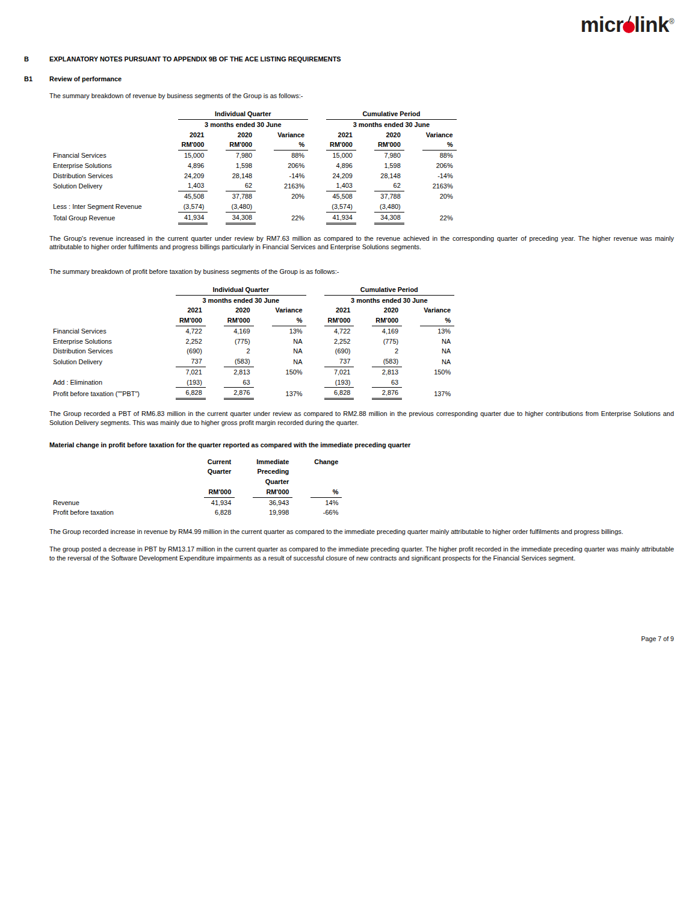micr link®
B EXPLANATORY NOTES PURSUANT TO APPENDIX 9B OF THE ACE LISTING REQUIREMENTS
B1 Review of performance
The summary breakdown of revenue by business segments of the Group is as follows:-
| | | Individual Quarter | | Cumulative Period |
| | | 3 months ended 30 June | | 3 months ended 30 June |
| | | 2021 | | 2020 | | Variance | | 2021 | | 2020 | | Variance |
| | | RM'000 | | RM'000 | | % | | RM'000 | | RM'000 | | % |
| Financial Services | | 15,000 | | 7,980 | | 88% | | 15,000 | | 7,980 | | 88% |
| Enterprise Solutions | | 4,896 | | 1,598 | | 206% | | 4,896 | | 1,598 | | 206% |
| Distribution Services | | 24,209 | | 28,148 | | -14% | | 24,209 | | 28,148 | | -14% |
| Solution Delivery | | 1,403 | | 62 | | 2163% | | 1,403 | | 62 | | 2163% |
| | | 45,508 | | 37,788 | | 20% | | 45,508 | | 37,788 | | 20% |
| Less : Inter Segment Revenue | | (3,574) | | (3,480) | | | | (3,574) | | (3,480) | | |
| Total Group Revenue | | 41,934 | | 34,308 | | 22% | | 41,934 | | 34,308 | | 22% |
The Group's revenue increased in the current quarter under review by RM7.63 million as compared to the revenue achieved in the corresponding quarter of preceding year. The higher revenue was mainly attributable to higher order fulfilments and progress billings particularly in Financial Services and Enterprise Solutions segments.
The summary breakdown of profit before taxation by business segments of the Group is as follows:-
| | | Individual Quarter | | Cumulative Period |
| | | 3 months ended 30 June | | 3 months ended 30 June |
| | | 2021 | | 2020 | | Variance | | 2021 | | 2020 | | Variance |
| | | RM'000 | | RM'000 | | % | | RM'000 | | RM'000 | | % |
| Financial Services | | 4,722 | | 4,169 | | 13% | | 4,722 | | 4,169 | | 13% |
| Enterprise Solutions | | 2,252 | | (775) | | NA | | 2,252 | | (775) | | NA |
| Distribution Services | | (690) | | 2 | | NA | | (690) | | 2 | | NA |
| Solution Delivery | | 737 | | (583) | | NA | | 737 | | (583) | | NA |
| | | 7,021 | | 2,813 | | 150% | | 7,021 | | 2,813 | | 150% |
| Add : Elimination | | (193) | | 63 | | | | (193) | | 63 | | |
| Profit before taxation (""PBT") | | 6,828 | | 2,876 | | 137% | | 6,828 | | 2,876 | | 137% |
The Group recorded a PBT of RM6.83 million in the current quarter under review as compared to RM2.88 million in the previous corresponding quarter due to higher contributions from Enterprise Solutions and Solution Delivery segments. This was mainly due to higher gross profit margin recorded during the quarter.
Material change in profit before taxation for the quarter reported as compared with the immediate preceding quarter
| | | Current | | Immediate | | Change |
| | | Quarter | | Preceding | | |
| | | | | Quarter | | |
| | | RM'000 | | RM'000 | | % |
| Revenue | | 41,934 | | 36,943 | | 14% |
| Profit before taxation | | 6,828 | | 19,998 | | -66% |
The Group recorded increase in revenue by RM4.99 million in the current quarter as compared to the immediate preceding quarter mainly attributable to higher order fulfilments and progress billings.
The group posted a decrease in PBT by RM13.17 million in the current quarter as compared to the immediate preceding quarter. The higher profit recorded in the immediate preceding quarter was mainly attributable to the reversal of the Software Development Expenditure impairments as a result of successful closure of new contracts and significant prospects for the Financial Services segment.
Page 7 of 9